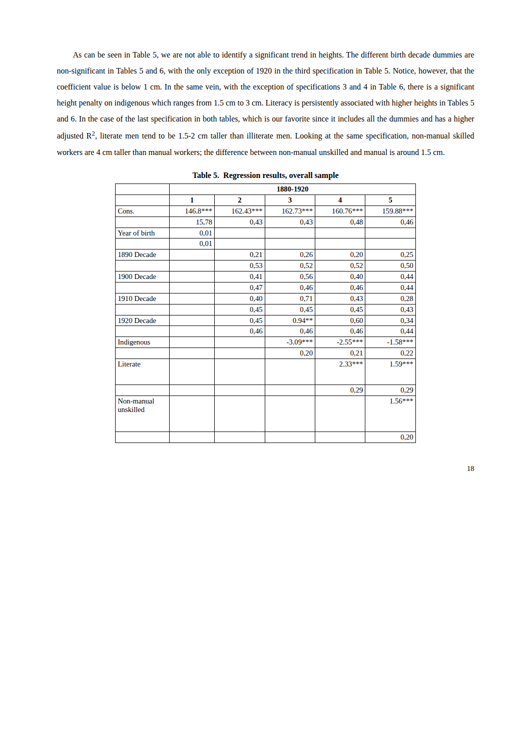As can be seen in Table 5, we are not able to identify a significant trend in heights. The different birth decade dummies are non-significant in Tables 5 and 6, with the only exception of 1920 in the third specification in Table 5. Notice, however, that the coefficient value is below 1 cm. In the same vein, with the exception of specifications 3 and 4 in Table 6, there is a significant height penalty on indigenous which ranges from 1.5 cm to 3 cm. Literacy is persistently associated with higher heights in Tables 5 and 6. In the case of the last specification in both tables, which is our favorite since it includes all the dummies and has a higher adjusted R2, literate men tend to be 1.5-2 cm taller than illiterate men. Looking at the same specification, non-manual skilled workers are 4 cm taller than manual workers; the difference between non-manual unskilled and manual is around 1.5 cm.
Table 5. Regression results, overall sample
| | 1880-1920 |
| | 1 | 2 | 3 | 4 | 5 |
| Cons. | 146.8*** | 162.43*** | 162.73*** | 160.76*** | 159.88*** |
| | 15,78 | 0,43 | 0,43 | 0,48 | 0,46 |
| Year of birth | 0,01 | | | | |
| | 0,01 | | | | |
| 1890 Decade | | 0,21 | 0,26 | 0,20 | 0,25 |
| | | 0,53 | 0,52 | 0,52 | 0,50 |
| 1900 Decade | | 0,41 | 0,56 | 0,40 | 0,44 |
| | | 0,47 | 0,46 | 0,46 | 0,44 |
| 1910 Decade | | 0,40 | 0,71 | 0,43 | 0,28 |
| | | 0,45 | 0,45 | 0,45 | 0,43 |
| 1920 Decade | | 0,45 | 0.94** | 0,60 | 0,34 |
| | | 0,46 | 0,46 | 0,46 | 0,44 |
| Indigenous | | | -3.09*** | -2.55*** | -1.58*** |
| | | | 0,20 | 0,21 | 0,22 |
| Literate | | | | 2.33*** | 1.59*** |
| | | | | 0,29 | 0,29 |
| Non-manual unskilled | | | | | 1.56*** |
| | | | | | 0,20 |
18